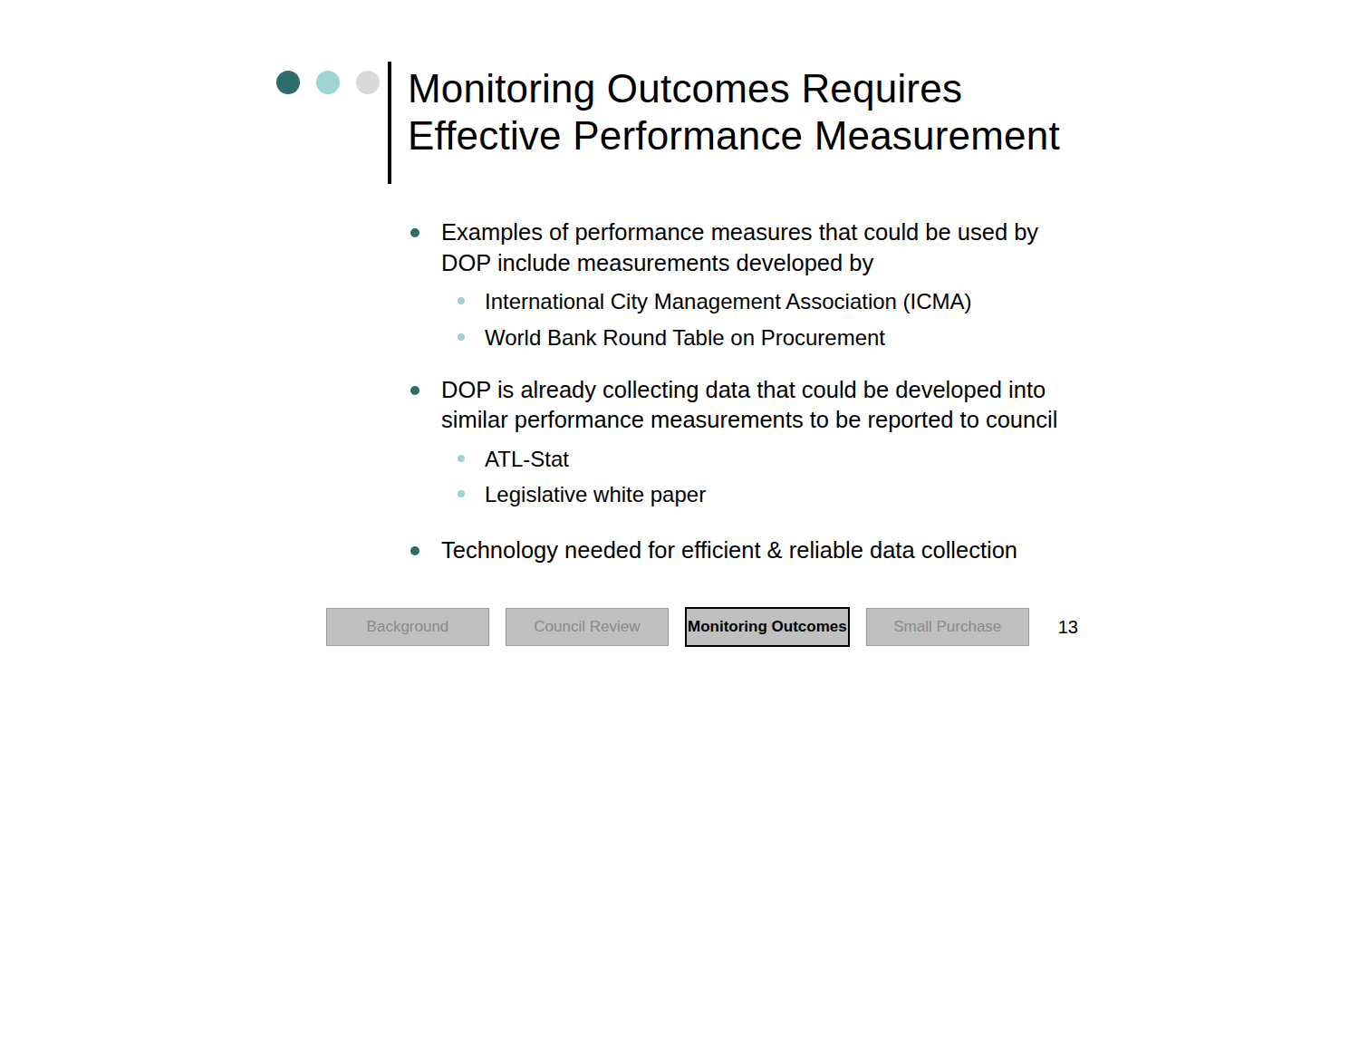Monitoring Outcomes Requires
Effective Performance Measurement
Examples of performance measures that could be used by DOP include measurements developed by
International City Management Association (ICMA)
World Bank Round Table on Procurement
DOP is already collecting data that could be developed into similar performance measurements to be reported to council
ATL-Stat
Legislative white paper
Technology needed for efficient & reliable data collection
Background
Council Review
Monitoring Outcomes
Small Purchase
13